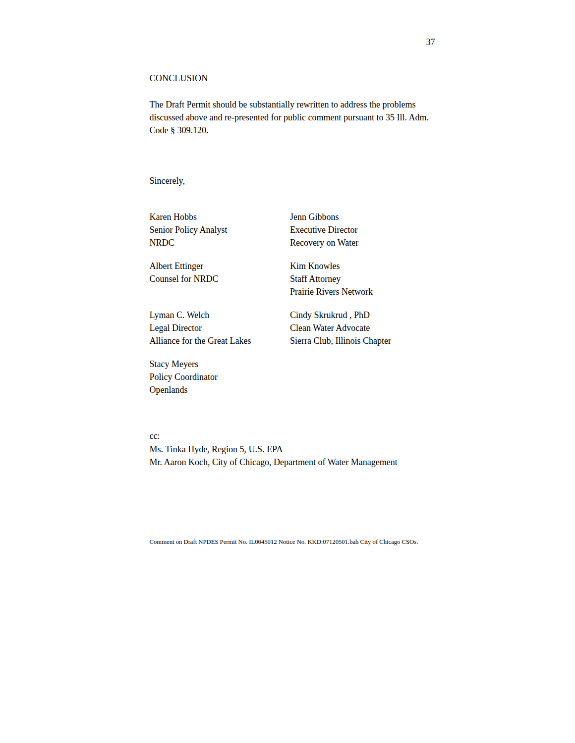37
CONCLUSION
The Draft Permit should be substantially rewritten to address the problems discussed above and re-presented for public comment pursuant to 35 Ill. Adm. Code § 309.120.
Sincerely,
| Karen Hobbs Senior Policy Analyst NRDC | Jenn Gibbons Executive Director Recovery on Water |
| Albert Ettinger Counsel for NRDC | Kim Knowles Staff Attorney Prairie Rivers Network |
| Lyman C. Welch Legal Director Alliance for the Great Lakes | Cindy Skrukrud , PhD Clean Water Advocate Sierra Club, Illinois Chapter |
| Stacy Meyers Policy Coordinator Openlands | |
cc:
Ms. Tinka Hyde, Region 5, U.S. EPA
Mr. Aaron Koch, City of Chicago, Department of Water Management
Comment on Draft NPDES Permit No. IL0045012 Notice No. KKD:07120501.bah City of Chicago CSOs.